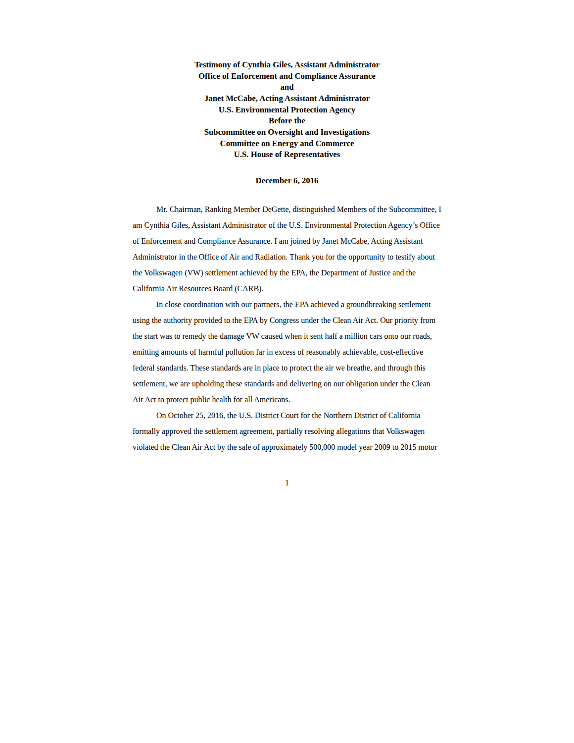Testimony of Cynthia Giles, Assistant Administrator Office of Enforcement and Compliance Assurance and Janet McCabe, Acting Assistant Administrator U.S. Environmental Protection Agency Before the Subcommittee on Oversight and Investigations Committee on Energy and Commerce U.S. House of Representatives
December 6, 2016
Mr. Chairman, Ranking Member DeGette, distinguished Members of the Subcommittee, I am Cynthia Giles, Assistant Administrator of the U.S. Environmental Protection Agency’s Office of Enforcement and Compliance Assurance. I am joined by Janet McCabe, Acting Assistant Administrator in the Office of Air and Radiation. Thank you for the opportunity to testify about the Volkswagen (VW) settlement achieved by the EPA, the Department of Justice and the California Air Resources Board (CARB).
In close coordination with our partners, the EPA achieved a groundbreaking settlement using the authority provided to the EPA by Congress under the Clean Air Act. Our priority from the start was to remedy the damage VW caused when it sent half a million cars onto our roads, emitting amounts of harmful pollution far in excess of reasonably achievable, cost-effective federal standards. These standards are in place to protect the air we breathe, and through this settlement, we are upholding these standards and delivering on our obligation under the Clean Air Act to protect public health for all Americans.
On October 25, 2016, the U.S. District Court for the Northern District of California formally approved the settlement agreement, partially resolving allegations that Volkswagen violated the Clean Air Act by the sale of approximately 500,000 model year 2009 to 2015 motor
1